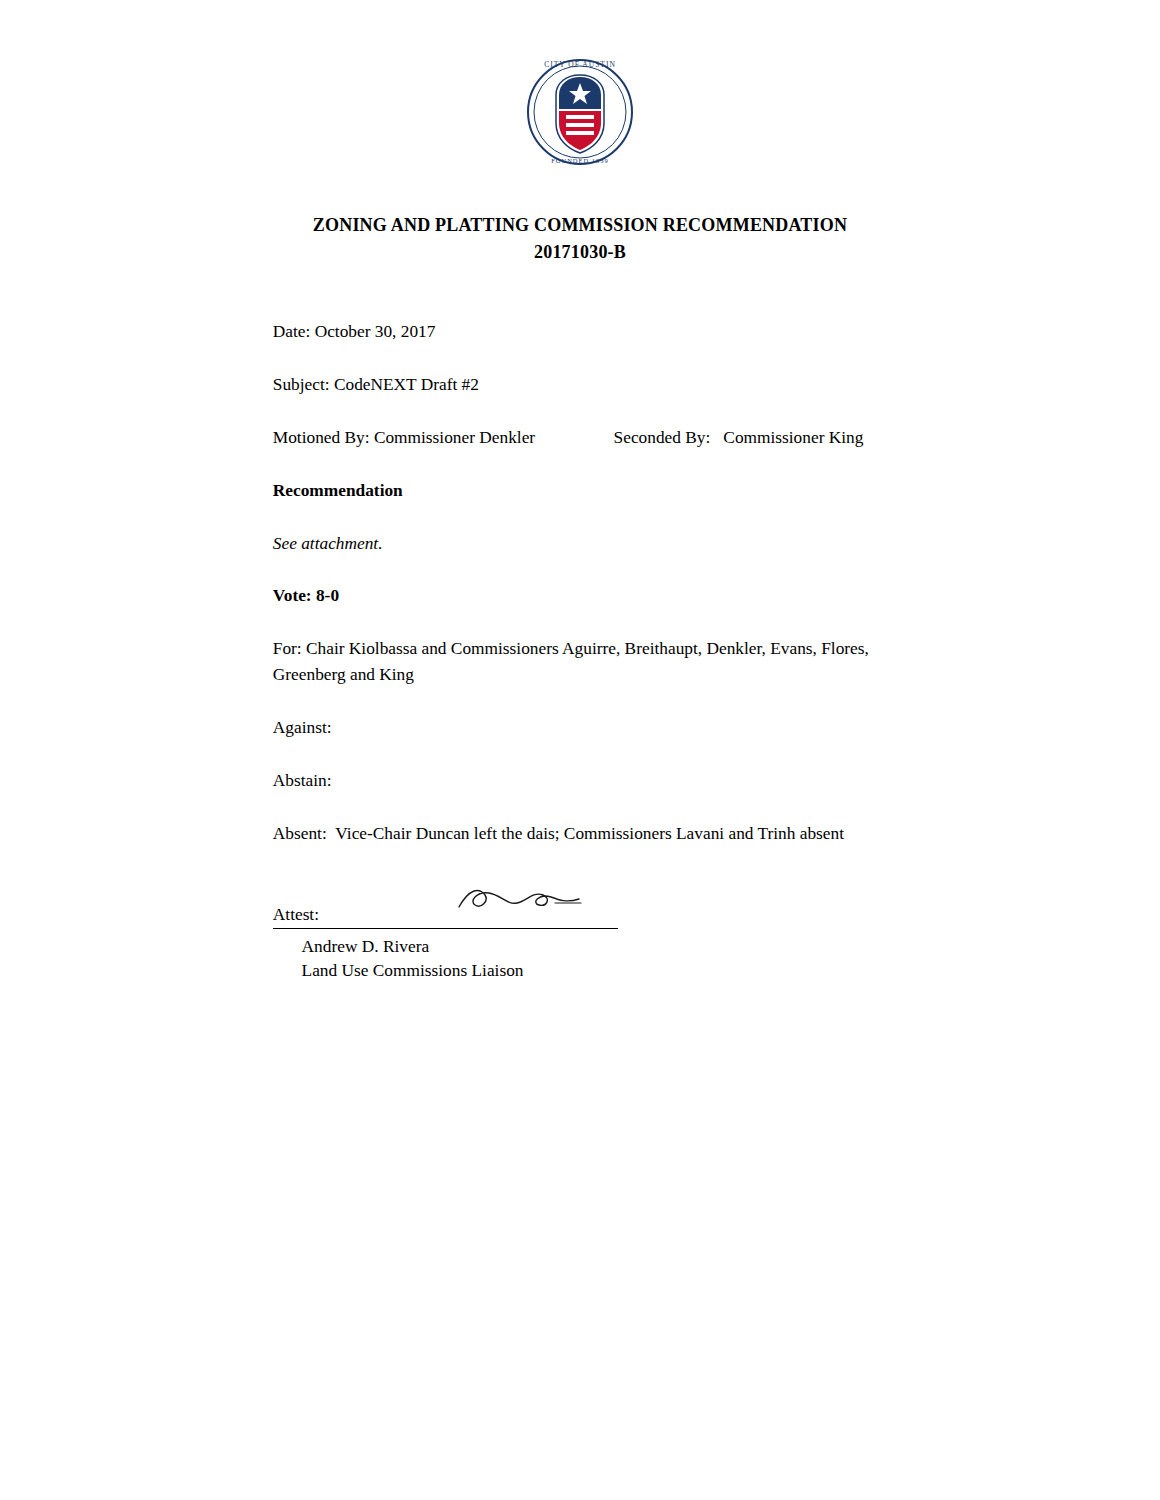CITY OF AUSTIN FOUNDED 1839
ZONING AND PLATTING COMMISSION RECOMMENDATION 20171030-B
Date: October 30, 2017
Subject: CodeNEXT Draft #2
Motioned By: Commissioner Denkler
Seconded By: Commissioner King
Recommendation
See attachment.
Vote: 8-0
For: Chair Kiolbassa and Commissioners Aguirre, Breithaupt, Denkler, Evans, Flores, Greenberg and King
Against:
Abstain:
Absent: Vice-Chair Duncan left the dais; Commissioners Lavani and Trinh absent
Attest:
Andrew D. Rivera
Land Use Commissions Liaison